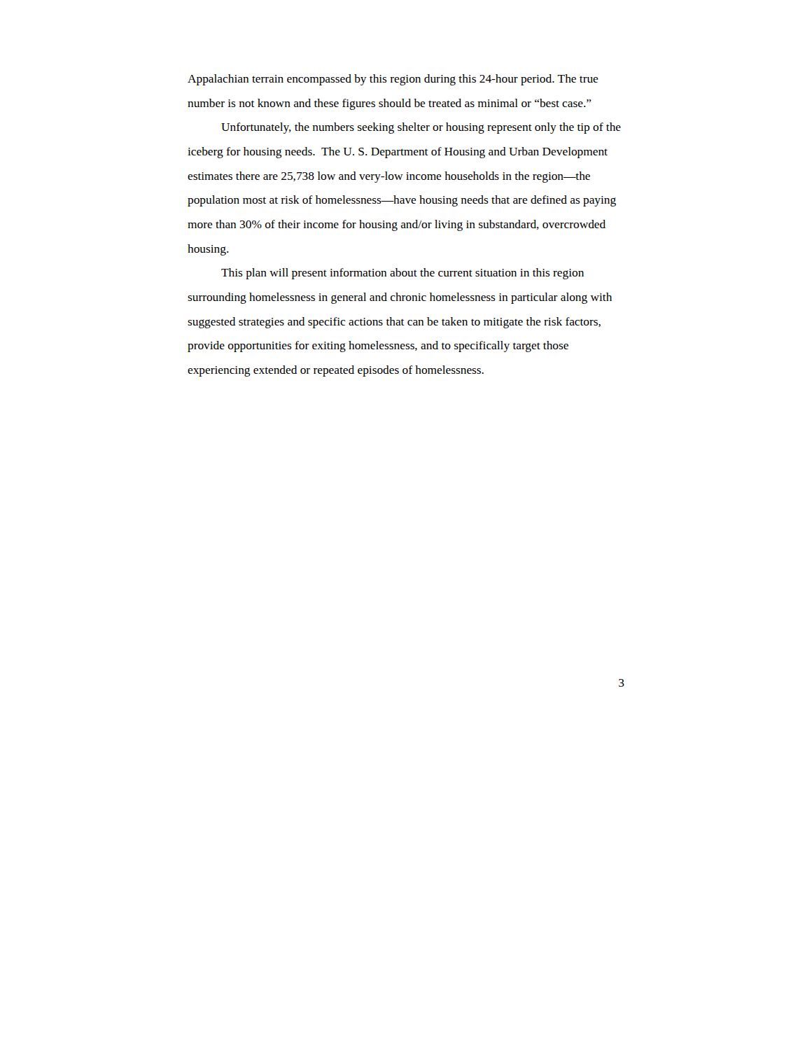Appalachian terrain encompassed by this region during this 24-hour period. The true number is not known and these figures should be treated as minimal or “best case.”
Unfortunately, the numbers seeking shelter or housing represent only the tip of the iceberg for housing needs. The U. S. Department of Housing and Urban Development estimates there are 25,738 low and very-low income households in the region—the population most at risk of homelessness—have housing needs that are defined as paying more than 30% of their income for housing and/or living in substandard, overcrowded housing.
This plan will present information about the current situation in this region surrounding homelessness in general and chronic homelessness in particular along with suggested strategies and specific actions that can be taken to mitigate the risk factors, provide opportunities for exiting homelessness, and to specifically target those experiencing extended or repeated episodes of homelessness.
3